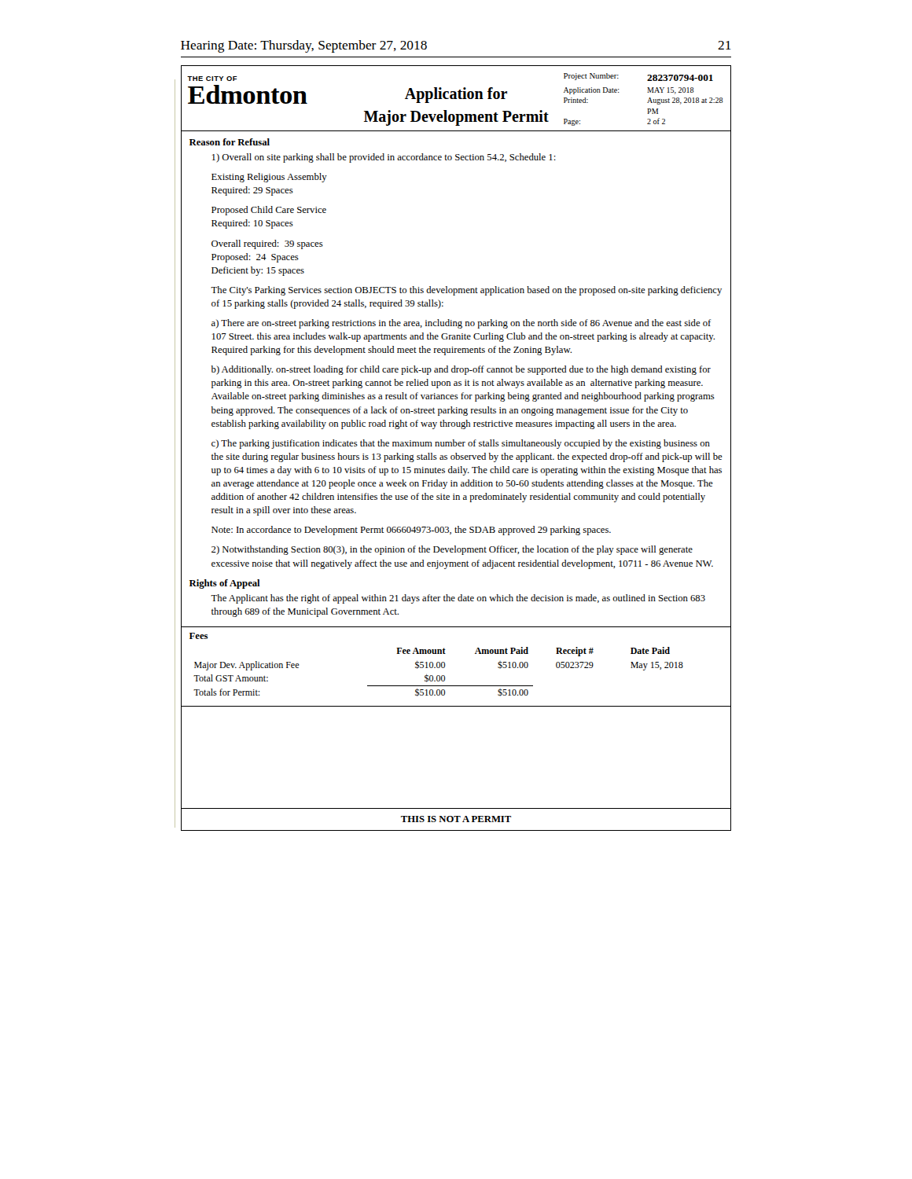Hearing Date: Thursday, September 27, 2018
21
THE CITY OFEdmonton
Application for
Major Development Permit
Project Number:
282370794-001
Application Date:
MAY 15, 2018
Printed:
August 28, 2018 at 2:28 PM
Page:
2 of 2
Reason for Refusal
1) Overall on site parking shall be provided in accordance to Section 54.2, Schedule 1:
Existing Religious Assembly
Required: 29 Spaces
Proposed Child Care Service
Required: 10 Spaces
Overall required: 39 spaces
Proposed: 24 Spaces
Deficient by: 15 spaces
The City's Parking Services section OBJECTS to this development application based on the proposed on-site parking deficiency of 15 parking stalls (provided 24 stalls, required 39 stalls):
a) There are on-street parking restrictions in the area, including no parking on the north side of 86 Avenue and the east side of 107 Street. this area includes walk-up apartments and the Granite Curling Club and the on-street parking is already at capacity. Required parking for this development should meet the requirements of the Zoning Bylaw.
b) Additionally. on-street loading for child care pick-up and drop-off cannot be supported due to the high demand existing for parking in this area. On-street parking cannot be relied upon as it is not always available as an alternative parking measure. Available on-street parking diminishes as a result of variances for parking being granted and neighbourhood parking programs being approved. The consequences of a lack of on-street parking results in an ongoing management issue for the City to establish parking availability on public road right of way through restrictive measures impacting all users in the area.
c) The parking justification indicates that the maximum number of stalls simultaneously occupied by the existing business on the site during regular business hours is 13 parking stalls as observed by the applicant. the expected drop-off and pick-up will be up to 64 times a day with 6 to 10 visits of up to 15 minutes daily. The child care is operating within the existing Mosque that has an average attendance at 120 people once a week on Friday in addition to 50-60 students attending classes at the Mosque. The addition of another 42 children intensifies the use of the site in a predominately residential community and could potentially result in a spill over into these areas.
Note: In accordance to Development Permt 066604973-003, the SDAB approved 29 parking spaces.
2) Notwithstanding Section 80(3), in the opinion of the Development Officer, the location of the play space will generate excessive noise that will negatively affect the use and enjoyment of adjacent residential development, 10711 - 86 Avenue NW.
Rights of Appeal
The Applicant has the right of appeal within 21 days after the date on which the decision is made, as outlined in Section 683 through 689 of the Municipal Government Act.
Fees
| | Fee Amount | Amount Paid | Receipt # | Date Paid |
| --- | --- | --- | --- | --- |
| Major Dev. Application Fee | $510.00 | $510.00 | 05023729 | May 15, 2018 |
| Total GST Amount: | $0.00 | | | |
| Totals for Permit: | $510.00 | $510.00 | | |
THIS IS NOT A PERMIT